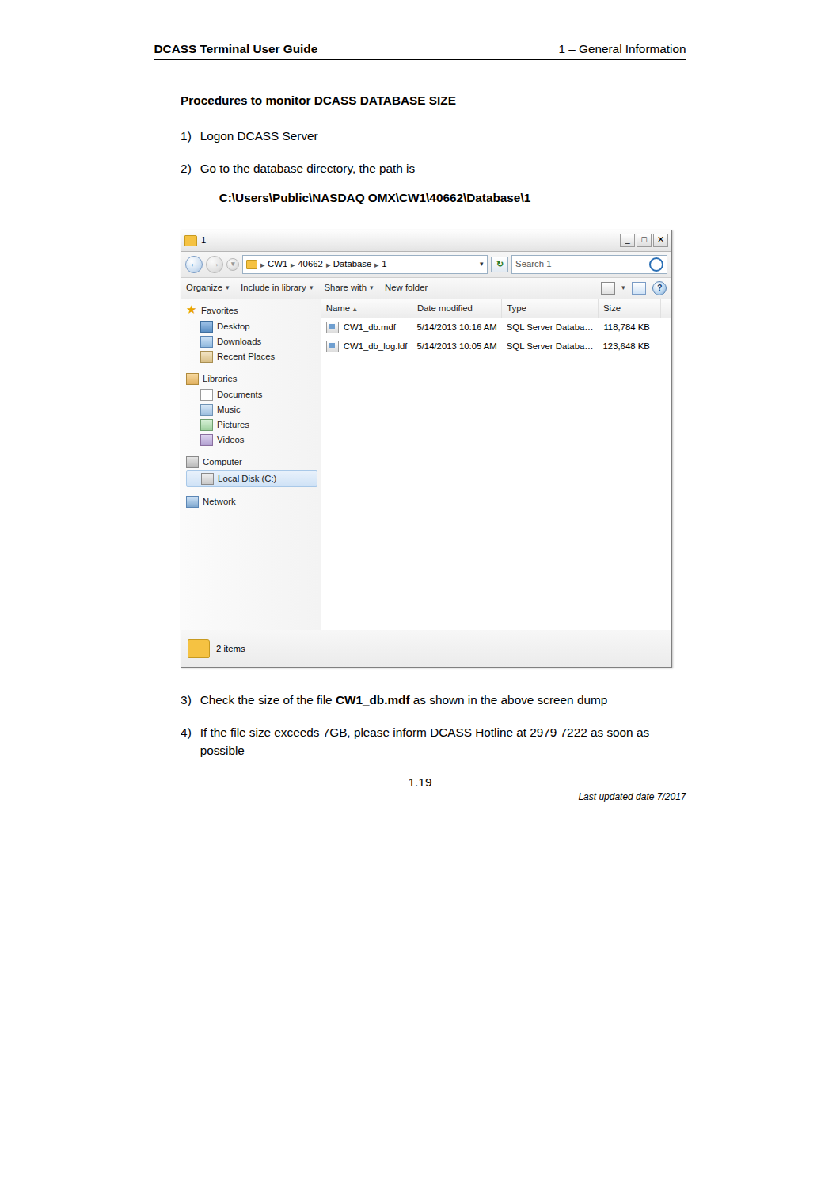DCASS Terminal User Guide
1 – General Information
Procedures to monitor DCASS DATABASE SIZE
Logon DCASS Server
Go to the database directory, the path is C:\Users\Public\NASDAQ OMX\CW1\40662\Database\1
1
_□✕
←
→
▾
▸ CW1 ▸ 40662 ▸ Database ▸ 1 ▾
↻
Search 1
Organize ▾ Include in library ▾ Share with ▾ New folder ▾ ?
★ Favorites
Desktop
Downloads
Recent Places
Libraries
Documents
Music
Pictures
Videos
Computer
Local Disk (C:)
Network
| Name | Date modified | Type | Size | |
| --- | --- | --- | --- | --- |
| CW1_db.mdf | 5/14/2013 10:16 AM | SQL Server Databa… | 118,784 KB | |
| CW1_db_log.ldf | 5/14/2013 10:05 AM | SQL Server Databa… | 123,648 KB | |
2 items
Check the size of the file CW1_db.mdf as shown in the above screen dump
If the file size exceeds 7GB, please inform DCASS Hotline at 2979 7222 as soon as possible
1.19
Last updated date 7/2017